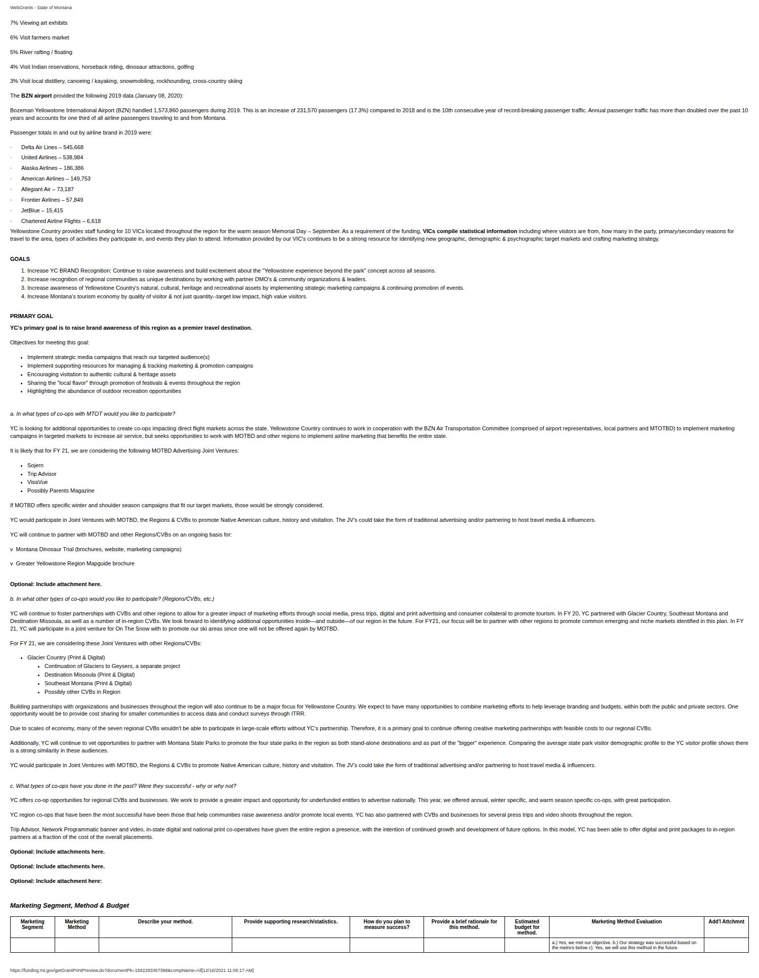WebGrants - State of Montana
7% Viewing art exhibits
6% Visit farmers market
5% River rafting / floating
4% Visit Indian reservations, horseback riding, dinosaur attractions, golfing
3% Visit local distillery, canoeing / kayaking, snowmobiling, rockhounding, cross-country skiing
The BZN airport provided the following 2019 data (January 08, 2020):
Bozeman Yellowstone International Airport (BZN) handled 1,573,860 passengers during 2019. This is an increase of 231,570 passengers (17.3%) compared to 2018 and is the 10th consecutive year of record-breaking passenger traffic. Annual passenger traffic has more than doubled over the past 10 years and accounts for one third of all airline passengers traveling to and from Montana.
Passenger totals in and out by airline brand in 2019 were:
· Delta Air Lines – 545,668
· United Airlines – 538,984
· Alaska Airlines – 186,386
· American Airlines – 149,753
· Allegiant Air – 73,187
· Frontier Airlines – 57,849
· JetBlue – 15,415
· Chartered Airline Flights – 6,618
Yellowstone Country provides staff funding for 10 VICs located throughout the region for the warm season Memorial Day – September. As a requirement of the funding, VICs compile statistical information including where visitors are from, how many in the party, primary/secondary reasons for travel to the area, types of activities they participate in, and events they plan to attend. Information provided by our VIC's continues to be a strong resource for identifying new geographic, demographic & psychographic target markets and crafting marketing strategy.
GOALS
Increase YC BRAND Recognition: Continue to raise awareness and build excitement about the "Yellowstone experience beyond the park" concept across all seasons.
Increase recognition of regional communities as unique destinations by working with partner DMO's & community organizations & leaders.
Increase awareness of Yellowstone Country's natural, cultural, heritage and recreational assets by implementing strategic marketing campaigns & continuing promotion of events.
Increase Montana's tourism economy by quality of visitor & not just quantity--target low impact, high value visitors.
PRIMARY GOAL
YC's primary goal is to raise brand awareness of this region as a premier travel destination.
Objectives for meeting this goal:
Implement strategic media campaigns that reach our targeted audience(s)
Implement supporting resources for managing & tracking marketing & promotion campaigns
Encouraging visitation to authentic cultural & heritage assets
Sharing the "local flavor" through promotion of festivals & events throughout the region
Highlighting the abundance of outdoor recreation opportunities
a. In what types of co-ops with MTOT would you like to participate?
YC is looking for additional opportunities to create co-ops impacting direct flight markets across the state. Yellowstone Country continues to work in cooperation with the BZN Air Transportation Committee (comprised of airport representatives, local partners and MTOTBD) to implement marketing campaigns in targeted markets to increase air service, but seeks opportunities to work with MOTBD and other regions to implement airline marketing that benefits the entire state.
It is likely that for FY 21, we are considering the following MOTBD Advertising Joint Ventures:
Sojern
Trip Advisor
VisaVue
Possibly Parents Magazine
If MOTBD offers specific winter and shoulder season campaigns that fit our target markets, those would be strongly considered.
YC would participate in Joint Ventures with MOTBD, the Regions & CVBs to promote Native American culture, history and visitation. The JV's could take the form of traditional advertising and/or partnering to host travel media & influencers.
YC will continue to partner with MOTBD and other Regions/CVBs on an ongoing basis for:
v Montana Dinosaur Trial (brochures, website, marketing campaigns)
v Greater Yellowstone Region Mapguide brochure
Optional: Include attachment here.
b. In what other types of co-ops would you like to participate? (Regions/CVBs, etc.)
YC will continue to foster partnerships with CVBs and other regions to allow for a greater impact of marketing efforts through social media, press trips, digital and print advertising and consumer collateral to promote tourism. In FY 20, YC partnered with Glacier Country, Southeast Montana and Destination Missoula, as well as a number of in-region CVBs. We look forward to identifying additional opportunities inside—and outside—of our region in the future. For FY21, our focus will be to partner with other regions to promote common emerging and niche markets identified in this plan. In FY 21, YC will participate in a joint venture for On The Snow with to promote our ski areas since one will not be offered again by MOTBD.
For FY 21, we are considering these Joint Ventures with other Regions/CVBs:
Glacier Country (Print & Digital)
Continuation of Glaciers to Geysers, a separate project
Destination Missoula (Print & Digital)
Southeast Montana (Print & Digital)
Possibly other CVBs in Region
Building partnerships with organizations and businesses throughout the region will also continue to be a major focus for Yellowstone Country. We expect to have many opportunities to combine marketing efforts to help leverage branding and budgets, within both the public and private sectors. One opportunity would be to provide cost sharing for smaller communities to access data and conduct surveys through ITRR.
Due to scales of economy, many of the seven regional CVBs wouldn't be able to participate in large-scale efforts without YC's partnership. Therefore, it is a primary goal to continue offering creative marketing partnerships with feasible costs to our regional CVBs.
Additionally, YC will continue to vet opportunities to partner with Montana State Parks to promote the four state parks in the region as both stand-alone destinations and as part of the "bigger" experience. Comparing the average state park visitor demographic profile to the YC visitor profile shows there is a strong similarity in these audiences.
YC would participate in Joint Ventures with MOTBD, the Regions & CVBs to promote Native American culture, history and visitation. The JV's could take the form of traditional advertising and/or partnering to host travel media & influencers.
c. What types of co-ops have you done in the past? Were they successful - why or why not?
YC offers co-op opportunities for regional CVBs and businesses. We work to provide a greater impact and opportunity for underfunded entities to advertise nationally. This year, we offered annual, winter specific, and warm season specific co-ops, with great participation.
YC region co-ops that have been the most successful have been those that help communities raise awareness and/or promote local events. YC has also partnered with CVBs and businesses for several press trips and video shoots throughout the region.
Trip Advisor, Network Programmatic banner and video, in-state digital and national print co-operatives have given the entire region a presence, with the intention of continued growth and development of future options. In this model, YC has been able to offer digital and print packages to in-region partners at a fraction of the cost of the overall placements.
Optional: Include attachments here.
Optional: Include attachments here.
Optional: Include attachment here:
Marketing Segment, Method & Budget
| Marketing Segment | Marketing Method | Describe your method. | Provide supporting research/statistics. | How do you plan to measure success? | Provide a brief rationale for this method. | Estimated budget for method. | Marketing Method Evaluation | Add'l Attchmnt |
| --- | --- | --- | --- | --- | --- | --- | --- | --- |
| | | | | | | | a.) Yes, we met our objective. b.) Our strategy was successful based on the metrics below c). Yes, we will use this method in the future. | |
https://funding.mt.gov/getGrantPrintPreview.do?documentPk=1592293367398&compName=All[12/16/2021 11:06:17 AM]